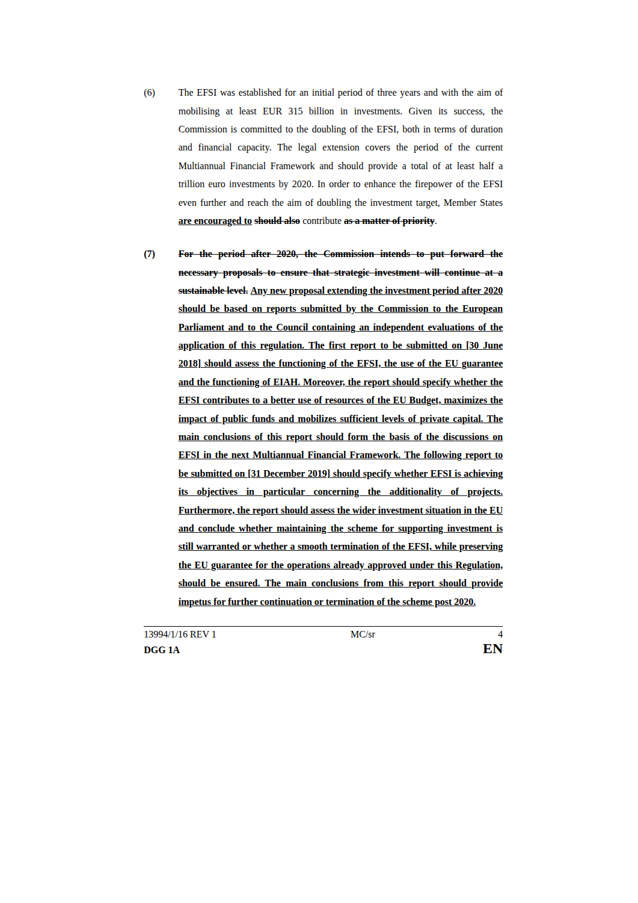(6)
The EFSI was established for an initial period of three years and with the aim of mobilising at least EUR 315 billion in investments. Given its success, the Commission is committed to the doubling of the EFSI, both in terms of duration and financial capacity. The legal extension covers the period of the current Multiannual Financial Framework and should provide a total of at least half a trillion euro investments by 2020. In order to enhance the firepower of the EFSI even further and reach the aim of doubling the investment target, Member States are encouraged to should also contribute as a matter of priority.
(7)
For the period after 2020, the Commission intends to put forward the necessary proposals to ensure that strategic investment will continue at a sustainable level. Any new proposal extending the investment period after 2020 should be based on reports submitted by the Commission to the European Parliament and to the Council containing an independent evaluations of the application of this regulation. The first report to be submitted on [30 June 2018] should assess the functioning of the EFSI, the use of the EU guarantee and the functioning of EIAH. Moreover, the report should specify whether the EFSI contributes to a better use of resources of the EU Budget, maximizes the impact of public funds and mobilizes sufficient levels of private capital. The main conclusions of this report should form the basis of the discussions on EFSI in the next Multiannual Financial Framework. The following report to be submitted on [31 December 2019] should specify whether EFSI is achieving its objectives in particular concerning the additionality of projects. Furthermore, the report should assess the wider investment situation in the EU and conclude whether maintaining the scheme for supporting investment is still warranted or whether a smooth termination of the EFSI, while preserving the EU guarantee for the operations already approved under this Regulation, should be ensured. The main conclusions from this report should provide impetus for further continuation or termination of the scheme post 2020.
13994/1/16 REV 1
MC/sr
4
DGG 1A
EN